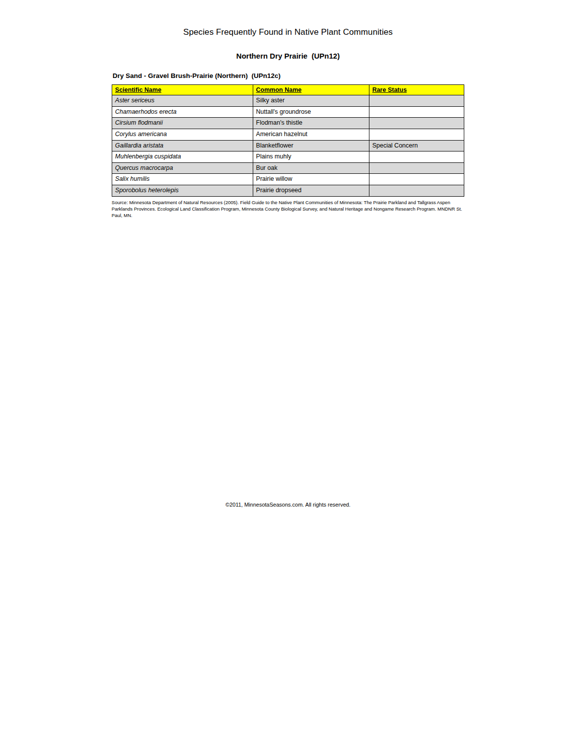Species Frequently Found in Native Plant Communities
Northern Dry Prairie (UPn12)
Dry Sand - Gravel Brush-Prairie (Northern) (UPn12c)
| Scientific Name | Common Name | Rare Status |
| --- | --- | --- |
| Aster sericeus | Silky aster | |
| Chamaerhodos erecta | Nuttall's groundrose | |
| Cirsium flodmanii | Flodman's thistle | |
| Corylus americana | American hazelnut | |
| Gaillardia aristata | Blanketflower | Special Concern |
| Muhlenbergia cuspidata | Plains muhly | |
| Quercus macrocarpa | Bur oak | |
| Salix humilis | Prairie willow | |
| Sporobolus heterolepis | Prairie dropseed | |
Source: Minnesota Department of Natural Resources (2005). Field Guide to the Native Plant Communities of Minnesota: The Prairie Parkland and Tallgrass Aspen Parklands Provinces. Ecological Land Classification Program, Minnesota County Biological Survey, and Natural Heritage and Nongame Research Program. MNDNR St. Paul, MN.
©2011, MinnesotaSeasons.com. All rights reserved.